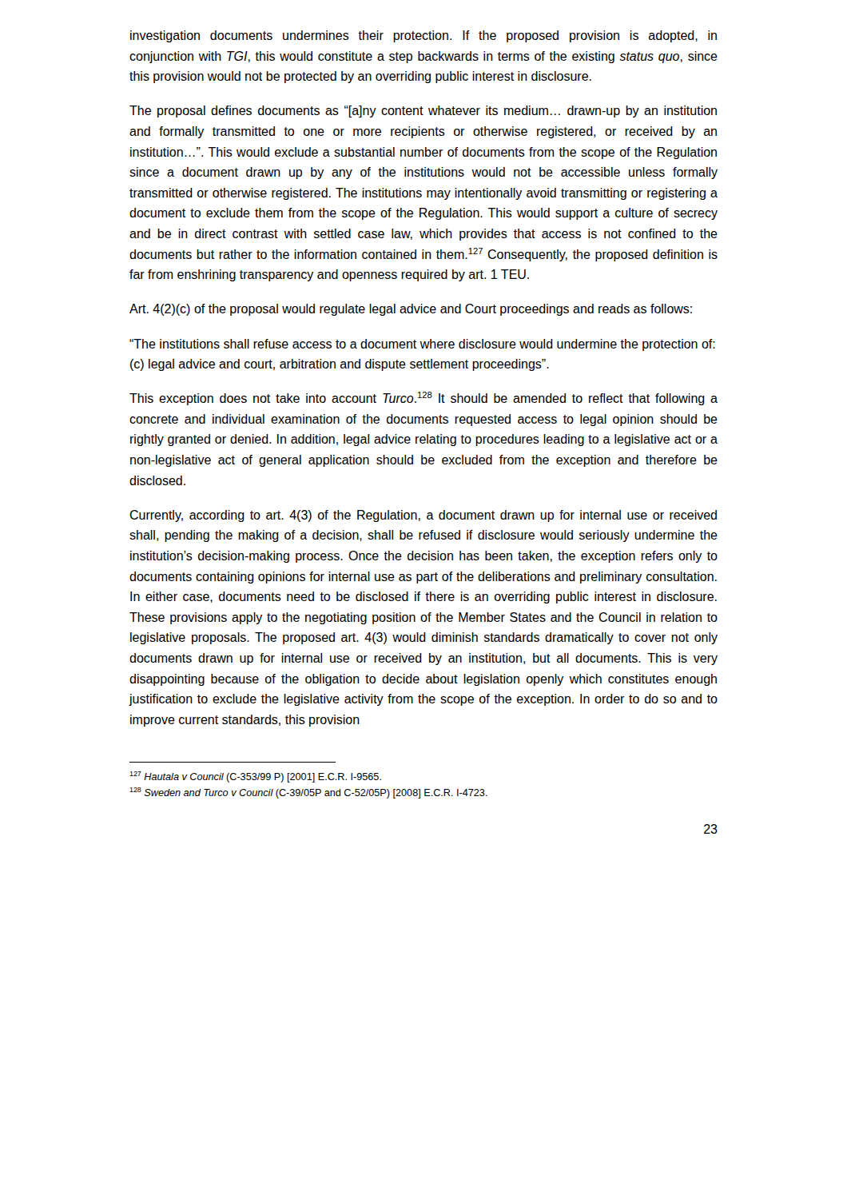investigation documents undermines their protection. If the proposed provision is adopted, in conjunction with TGI, this would constitute a step backwards in terms of the existing status quo, since this provision would not be protected by an overriding public interest in disclosure.
The proposal defines documents as “[a]ny content whatever its medium… drawn-up by an institution and formally transmitted to one or more recipients or otherwise registered, or received by an institution…”. This would exclude a substantial number of documents from the scope of the Regulation since a document drawn up by any of the institutions would not be accessible unless formally transmitted or otherwise registered. The institutions may intentionally avoid transmitting or registering a document to exclude them from the scope of the Regulation. This would support a culture of secrecy and be in direct contrast with settled case law, which provides that access is not confined to the documents but rather to the information contained in them.127 Consequently, the proposed definition is far from enshrining transparency and openness required by art. 1 TEU.
Art. 4(2)(c) of the proposal would regulate legal advice and Court proceedings and reads as follows:
“The institutions shall refuse access to a document where disclosure would undermine the protection of:
(c) legal advice and court, arbitration and dispute settlement proceedings”.
This exception does not take into account Turco.128 It should be amended to reflect that following a concrete and individual examination of the documents requested access to legal opinion should be rightly granted or denied. In addition, legal advice relating to procedures leading to a legislative act or a non-legislative act of general application should be excluded from the exception and therefore be disclosed.
Currently, according to art. 4(3) of the Regulation, a document drawn up for internal use or received shall, pending the making of a decision, shall be refused if disclosure would seriously undermine the institution’s decision-making process. Once the decision has been taken, the exception refers only to documents containing opinions for internal use as part of the deliberations and preliminary consultation. In either case, documents need to be disclosed if there is an overriding public interest in disclosure. These provisions apply to the negotiating position of the Member States and the Council in relation to legislative proposals. The proposed art. 4(3) would diminish standards dramatically to cover not only documents drawn up for internal use or received by an institution, but all documents. This is very disappointing because of the obligation to decide about legislation openly which constitutes enough justification to exclude the legislative activity from the scope of the exception. In order to do so and to improve current standards, this provision
127 Hautala v Council (C-353/99 P) [2001] E.C.R. I-9565.
128 Sweden and Turco v Council (C-39/05P and C-52/05P) [2008] E.C.R. I-4723.
23